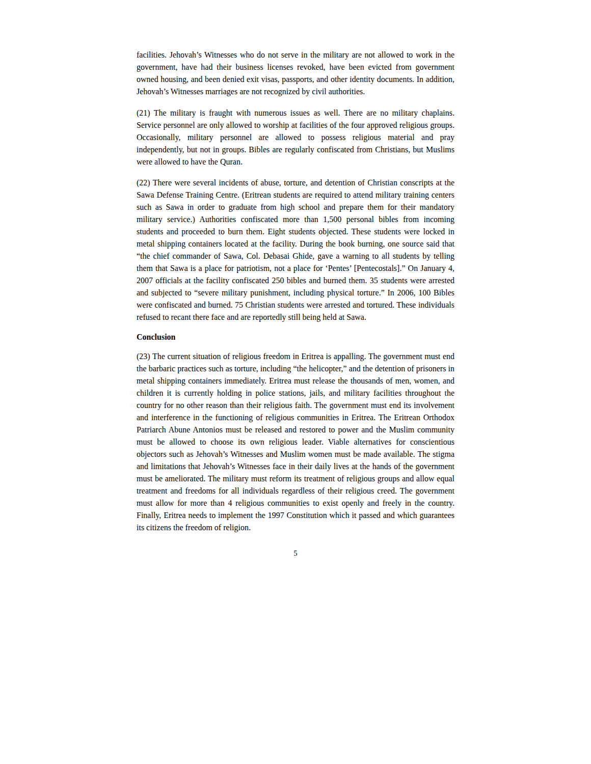facilities. Jehovah’s Witnesses who do not serve in the military are not allowed to work in the government, have had their business licenses revoked, have been evicted from government owned housing, and been denied exit visas, passports, and other identity documents. In addition, Jehovah’s Witnesses marriages are not recognized by civil authorities.
(21) The military is fraught with numerous issues as well. There are no military chaplains. Service personnel are only allowed to worship at facilities of the four approved religious groups. Occasionally, military personnel are allowed to possess religious material and pray independently, but not in groups. Bibles are regularly confiscated from Christians, but Muslims were allowed to have the Quran.
(22) There were several incidents of abuse, torture, and detention of Christian conscripts at the Sawa Defense Training Centre. (Eritrean students are required to attend military training centers such as Sawa in order to graduate from high school and prepare them for their mandatory military service.) Authorities confiscated more than 1,500 personal bibles from incoming students and proceeded to burn them. Eight students objected. These students were locked in metal shipping containers located at the facility. During the book burning, one source said that “the chief commander of Sawa, Col. Debasai Ghide, gave a warning to all students by telling them that Sawa is a place for patriotism, not a place for ‘Pentes’ [Pentecostals].” On January 4, 2007 officials at the facility confiscated 250 bibles and burned them. 35 students were arrested and subjected to “severe military punishment, including physical torture.” In 2006, 100 Bibles were confiscated and burned. 75 Christian students were arrested and tortured. These individuals refused to recant there face and are reportedly still being held at Sawa.
Conclusion
(23) The current situation of religious freedom in Eritrea is appalling. The government must end the barbaric practices such as torture, including “the helicopter,” and the detention of prisoners in metal shipping containers immediately. Eritrea must release the thousands of men, women, and children it is currently holding in police stations, jails, and military facilities throughout the country for no other reason than their religious faith. The government must end its involvement and interference in the functioning of religious communities in Eritrea. The Eritrean Orthodox Patriarch Abune Antonios must be released and restored to power and the Muslim community must be allowed to choose its own religious leader. Viable alternatives for conscientious objectors such as Jehovah’s Witnesses and Muslim women must be made available. The stigma and limitations that Jehovah’s Witnesses face in their daily lives at the hands of the government must be ameliorated. The military must reform its treatment of religious groups and allow equal treatment and freedoms for all individuals regardless of their religious creed. The government must allow for more than 4 religious communities to exist openly and freely in the country. Finally, Eritrea needs to implement the 1997 Constitution which it passed and which guarantees its citizens the freedom of religion.
5